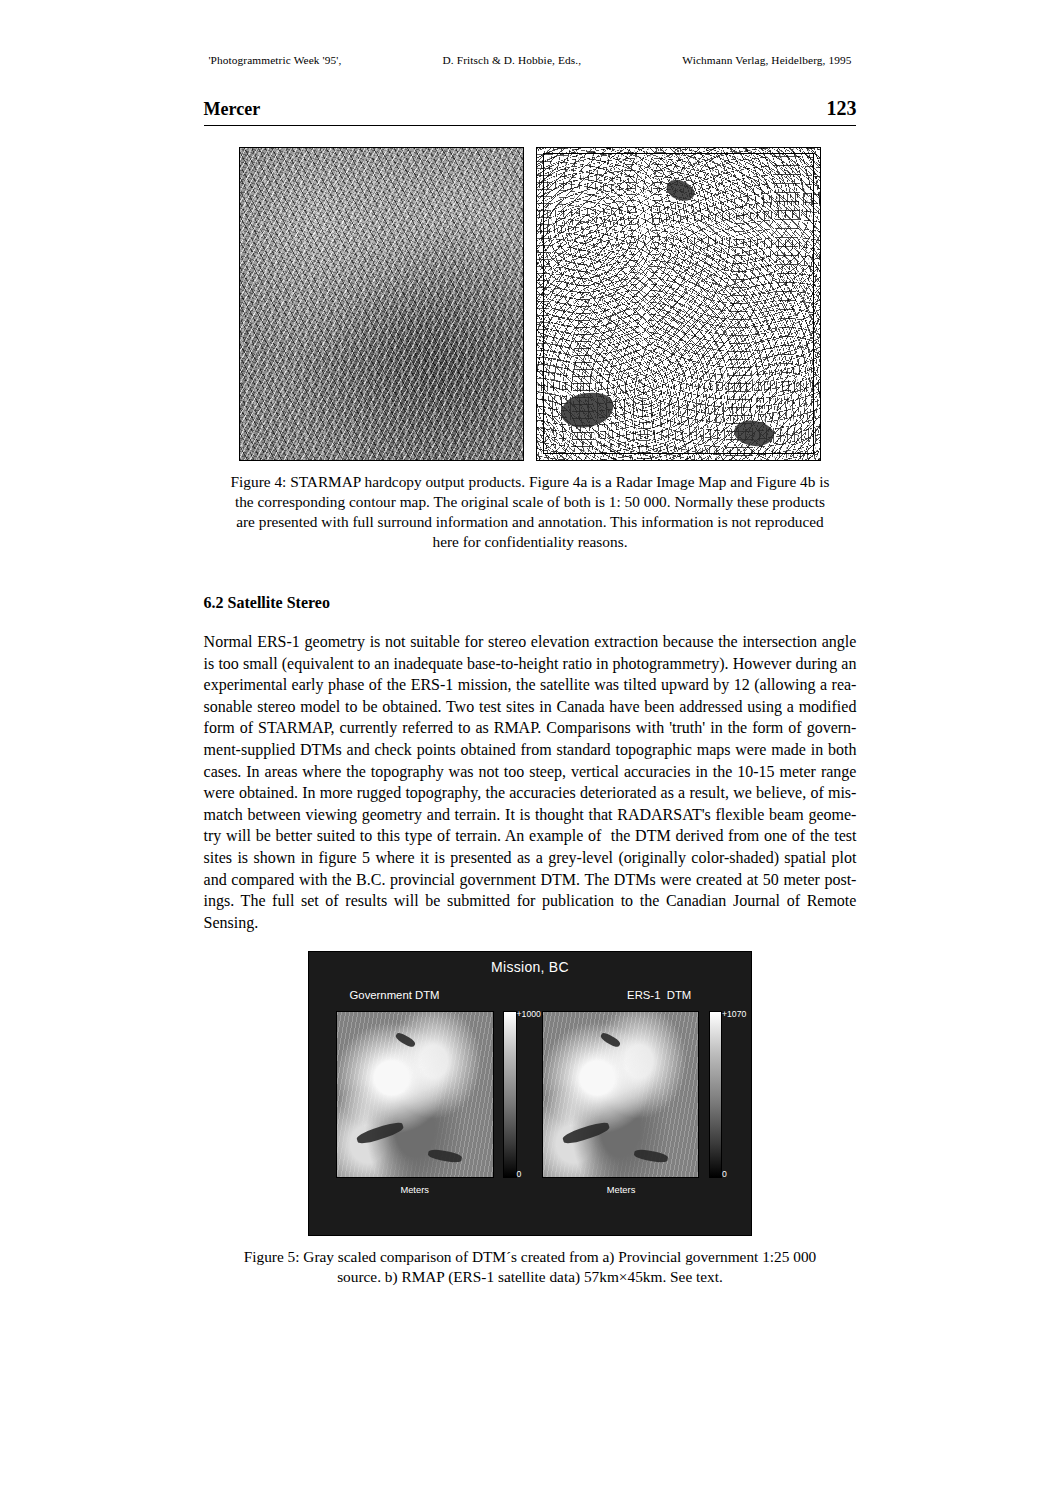'Photogrammetric Week '95', D. Fritsch & D. Hobbie, Eds., Wichmann Verlag, Heidelberg, 1995
Mercer 123
Figure 4: STARMAP hardcopy output products. Figure 4a is a Radar Image Map and Figure 4b is the corresponding contour map. The original scale of both is 1: 50 000. Normally these products are presented with full surround information and annotation. This information is not reproduced here for confidentiality reasons.
6.2 Satellite Stereo
Normal ERS-1 geometry is not suitable for stereo elevation extraction because the intersection angle is too small (equivalent to an inadequate base-to-height ratio in photogrammetry). However during an experimental early phase of the ERS-1 mission, the satellite was tilted upward by 12 (allowing a reasonable stereo model to be obtained. Two test sites in Canada have been addressed using a modified form of STARMAP, currently referred to as RMAP. Comparisons with 'truth' in the form of government-supplied DTMs and check points obtained from standard topographic maps were made in both cases. In areas where the topography was not too steep, vertical accuracies in the 10-15 meter range were obtained. In more rugged topography, the accuracies deteriorated as a result, we believe, of mis-match between viewing geometry and terrain. It is thought that RADARSAT's flexible beam geometry will be better suited to this type of terrain. An example of the DTM derived from one of the test sites is shown in figure 5 where it is presented as a grey-level (originally color-shaded) spatial plot and compared with the B.C. provincial government DTM. The DTMs were created at 50 meter postings. The full set of results will be submitted for publication to the Canadian Journal of Remote Sensing.
Mission, BC
Government DTM
ERS-1 DTM
+1000
0
Meters
+1070
0
Meters
Figure 5: Gray scaled comparison of DTM´s created from a) Provincial government 1:25 000 source. b) RMAP (ERS-1 satellite data) 57km×45km. See text.